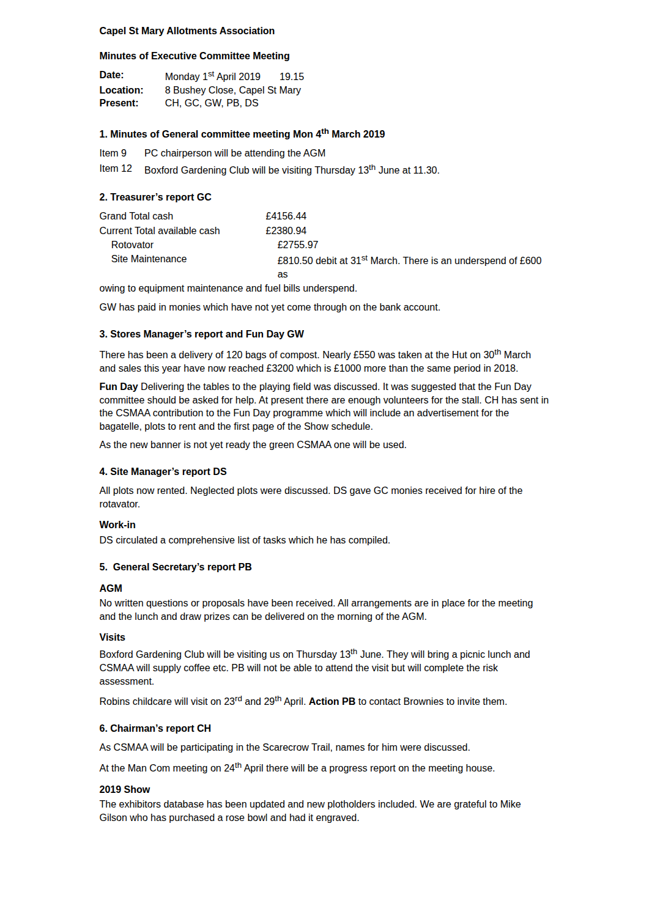Capel St Mary Allotments Association
Minutes of Executive Committee Meeting
Date: Monday 1st April 2019 19.15
Location: 8 Bushey Close, Capel St Mary
Present: CH, GC, GW, PB, DS
1. Minutes of General committee meeting Mon 4th March 2019
Item 9 PC chairperson will be attending the AGM
Item 12 Boxford Gardening Club will be visiting Thursday 13th June at 11.30.
2. Treasurer’s report GC
Grand Total cash£4156.44
Current Total available cash£2380.94
Rotovator£2755.97
Site Maintenance£810.50 debit at 31st March. There is an underspend of £600 as
owing to equipment maintenance and fuel bills underspend.
GW has paid in monies which have not yet come through on the bank account.
3. Stores Manager’s report and Fun Day GW
There has been a delivery of 120 bags of compost. Nearly £550 was taken at the Hut on 30th March and sales this year have now reached £3200 which is £1000 more than the same period in 2018.
Fun Day Delivering the tables to the playing field was discussed. It was suggested that the Fun Day committee should be asked for help. At present there are enough volunteers for the stall. CH has sent in the CSMAA contribution to the Fun Day programme which will include an advertisement for the bagatelle, plots to rent and the first page of the Show schedule.
As the new banner is not yet ready the green CSMAA one will be used.
4. Site Manager’s report DS
All plots now rented. Neglected plots were discussed. DS gave GC monies received for hire of the rotavator.
Work-in
DS circulated a comprehensive list of tasks which he has compiled.
5. General Secretary’s report PB
AGM
No written questions or proposals have been received. All arrangements are in place for the meeting and the lunch and draw prizes can be delivered on the morning of the AGM.
Visits
Boxford Gardening Club will be visiting us on Thursday 13th June. They will bring a picnic lunch and CSMAA will supply coffee etc. PB will not be able to attend the visit but will complete the risk assessment.
Robins childcare will visit on 23rd and 29th April. Action PB to contact Brownies to invite them.
6. Chairman’s report CH
As CSMAA will be participating in the Scarecrow Trail, names for him were discussed.
At the Man Com meeting on 24th April there will be a progress report on the meeting house.
2019 Show
The exhibitors database has been updated and new plotholders included. We are grateful to Mike Gilson who has purchased a rose bowl and had it engraved.